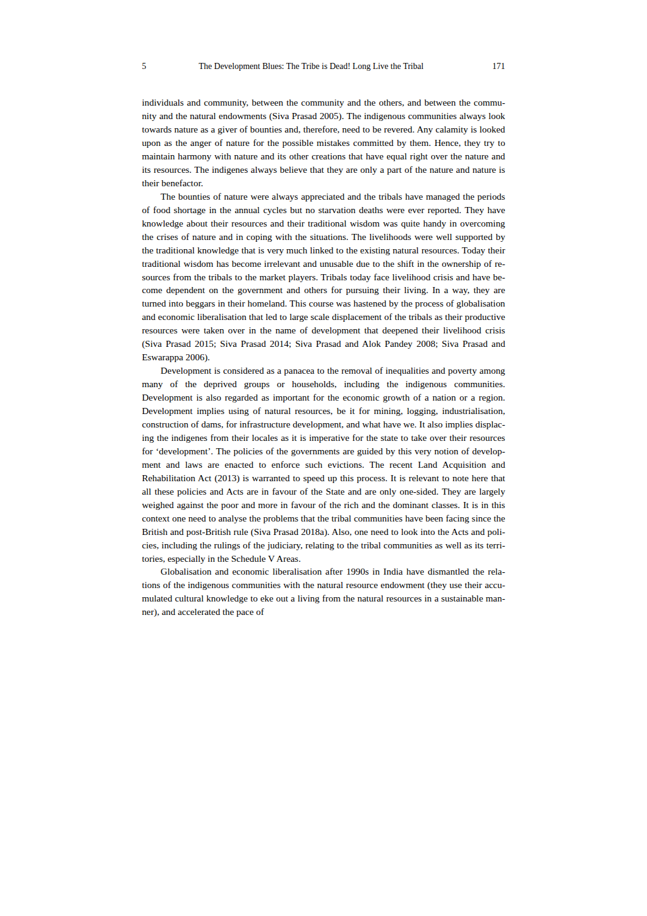5 The Development Blues: The Tribe is Dead! Long Live the Tribal 171
individuals and community, between the community and the others, and between the community and the natural endowments (Siva Prasad 2005). The indigenous communities always look towards nature as a giver of bounties and, therefore, need to be revered. Any calamity is looked upon as the anger of nature for the possible mistakes committed by them. Hence, they try to maintain harmony with nature and its other creations that have equal right over the nature and its resources. The indigenes always believe that they are only a part of the nature and nature is their benefactor.
The bounties of nature were always appreciated and the tribals have managed the periods of food shortage in the annual cycles but no starvation deaths were ever reported. They have knowledge about their resources and their traditional wisdom was quite handy in overcoming the crises of nature and in coping with the situations. The livelihoods were well supported by the traditional knowledge that is very much linked to the existing natural resources. Today their traditional wisdom has become irrelevant and unusable due to the shift in the ownership of resources from the tribals to the market players. Tribals today face livelihood crisis and have become dependent on the government and others for pursuing their living. In a way, they are turned into beggars in their homeland. This course was hastened by the process of globalisation and economic liberalisation that led to large scale displacement of the tribals as their productive resources were taken over in the name of development that deepened their livelihood crisis (Siva Prasad 2015; Siva Prasad 2014; Siva Prasad and Alok Pandey 2008; Siva Prasad and Eswarappa 2006).
Development is considered as a panacea to the removal of inequalities and poverty among many of the deprived groups or households, including the indigenous communities. Development is also regarded as important for the economic growth of a nation or a region. Development implies using of natural resources, be it for mining, logging, industrialisation, construction of dams, for infrastructure development, and what have we. It also implies displacing the indigenes from their locales as it is imperative for the state to take over their resources for ‘development’. The policies of the governments are guided by this very notion of development and laws are enacted to enforce such evictions. The recent Land Acquisition and Rehabilitation Act (2013) is warranted to speed up this process. It is relevant to note here that all these policies and Acts are in favour of the State and are only one-sided. They are largely weighed against the poor and more in favour of the rich and the dominant classes. It is in this context one need to analyse the problems that the tribal communities have been facing since the British and post-British rule (Siva Prasad 2018a). Also, one need to look into the Acts and policies, including the rulings of the judiciary, relating to the tribal communities as well as its territories, especially in the Schedule V Areas.
Globalisation and economic liberalisation after 1990s in India have dismantled the relations of the indigenous communities with the natural resource endowment (they use their accumulated cultural knowledge to eke out a living from the natural resources in a sustainable manner), and accelerated the pace of